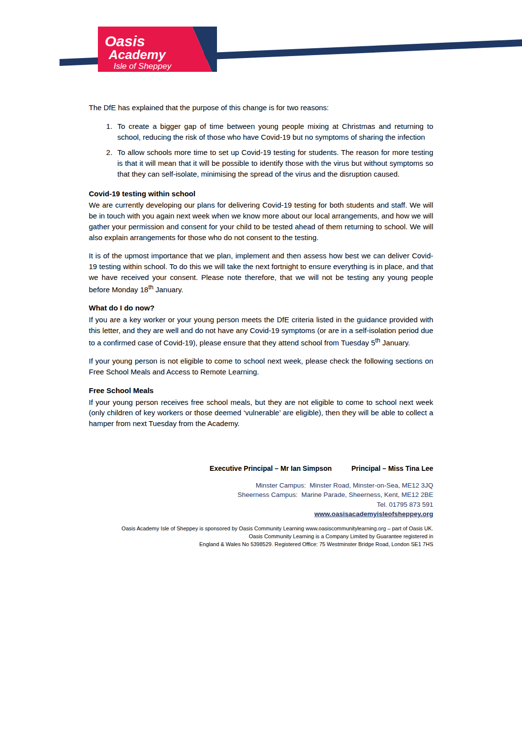Oasis Academy Isle of Sheppey
The DfE has explained that the purpose of this change is for two reasons:
To create a bigger gap of time between young people mixing at Christmas and returning to school, reducing the risk of those who have Covid-19 but no symptoms of sharing the infection
To allow schools more time to set up Covid-19 testing for students. The reason for more testing is that it will mean that it will be possible to identify those with the virus but without symptoms so that they can self-isolate, minimising the spread of the virus and the disruption caused.
Covid-19 testing within school
We are currently developing our plans for delivering Covid-19 testing for both students and staff. We will be in touch with you again next week when we know more about our local arrangements, and how we will gather your permission and consent for your child to be tested ahead of them returning to school. We will also explain arrangements for those who do not consent to the testing.
It is of the upmost importance that we plan, implement and then assess how best we can deliver Covid-19 testing within school. To do this we will take the next fortnight to ensure everything is in place, and that we have received your consent. Please note therefore, that we will not be testing any young people before Monday 18th January.
What do I do now?
If you are a key worker or your young person meets the DfE criteria listed in the guidance provided with this letter, and they are well and do not have any Covid-19 symptoms (or are in a self-isolation period due to a confirmed case of Covid-19), please ensure that they attend school from Tuesday 5th January.
If your young person is not eligible to come to school next week, please check the following sections on Free School Meals and Access to Remote Learning.
Free School Meals
If your young person receives free school meals, but they are not eligible to come to school next week (only children of key workers or those deemed ‘vulnerable’ are eligible), then they will be able to collect a hamper from next Tuesday from the Academy.
Executive Principal – Mr Ian Simpson Principal – Miss Tina Lee
Minster Campus: Minster Road, Minster-on-Sea, ME12 3JQ
Sheerness Campus: Marine Parade, Sheerness, Kent, ME12 2BE
Tel. 01795 873 591
www.oasisacademyisleofsheppey.org
Oasis Academy Isle of Sheppey is sponsored by Oasis Community Learning www.oasiscommunitylearning.org – part of Oasis UK.
Oasis Community Learning is a Company Limited by Guarantee registered in
England & Wales No 5398529. Registered Office: 75 Westminster Bridge Road, London SE1 7HS